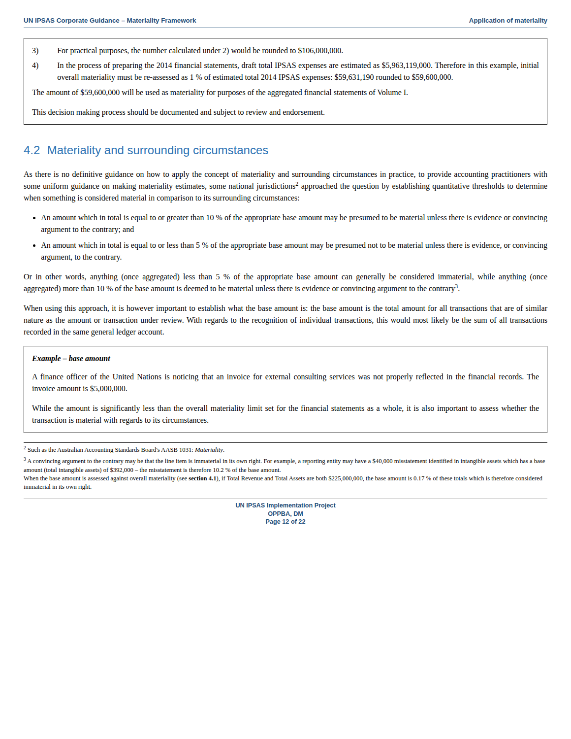UN IPSAS Corporate Guidance – Materiality Framework
Application of materiality
3) For practical purposes, the number calculated under 2) would be rounded to $106,000,000.
4) In the process of preparing the 2014 financial statements, draft total IPSAS expenses are estimated as $5,963,119,000. Therefore in this example, initial overall materiality must be re-assessed as 1 % of estimated total 2014 IPSAS expenses: $59,631,190 rounded to $59,600,000.
The amount of $59,600,000 will be used as materiality for purposes of the aggregated financial statements of Volume I.
This decision making process should be documented and subject to review and endorsement.
4.2 Materiality and surrounding circumstances
As there is no definitive guidance on how to apply the concept of materiality and surrounding circumstances in practice, to provide accounting practitioners with some uniform guidance on making materiality estimates, some national jurisdictions2 approached the question by establishing quantitative thresholds to determine when something is considered material in comparison to its surrounding circumstances:
An amount which in total is equal to or greater than 10 % of the appropriate base amount may be presumed to be material unless there is evidence or convincing argument to the contrary; and
An amount which in total is equal to or less than 5 % of the appropriate base amount may be presumed not to be material unless there is evidence, or convincing argument, to the contrary.
Or in other words, anything (once aggregated) less than 5 % of the appropriate base amount can generally be considered immaterial, while anything (once aggregated) more than 10 % of the base amount is deemed to be material unless there is evidence or convincing argument to the contrary3.
When using this approach, it is however important to establish what the base amount is: the base amount is the total amount for all transactions that are of similar nature as the amount or transaction under review. With regards to the recognition of individual transactions, this would most likely be the sum of all transactions recorded in the same general ledger account.
Example – base amount
A finance officer of the United Nations is noticing that an invoice for external consulting services was not properly reflected in the financial records. The invoice amount is $5,000,000.
While the amount is significantly less than the overall materiality limit set for the financial statements as a whole, it is also important to assess whether the transaction is material with regards to its circumstances.
2 Such as the Australian Accounting Standards Board's AASB 1031: Materiality.
3 A convincing argument to the contrary may be that the line item is immaterial in its own right. For example, a reporting entity may have a $40,000 misstatement identified in intangible assets which has a base amount (total intangible assets) of $392,000 – the misstatement is therefore 10.2 % of the base amount.
When the base amount is assessed against overall materiality (see section 4.1), if Total Revenue and Total Assets are both $225,000,000, the base amount is 0.17 % of these totals which is therefore considered immaterial in its own right.
UN IPSAS Implementation Project
OPPBA, DM
Page 12 of 22